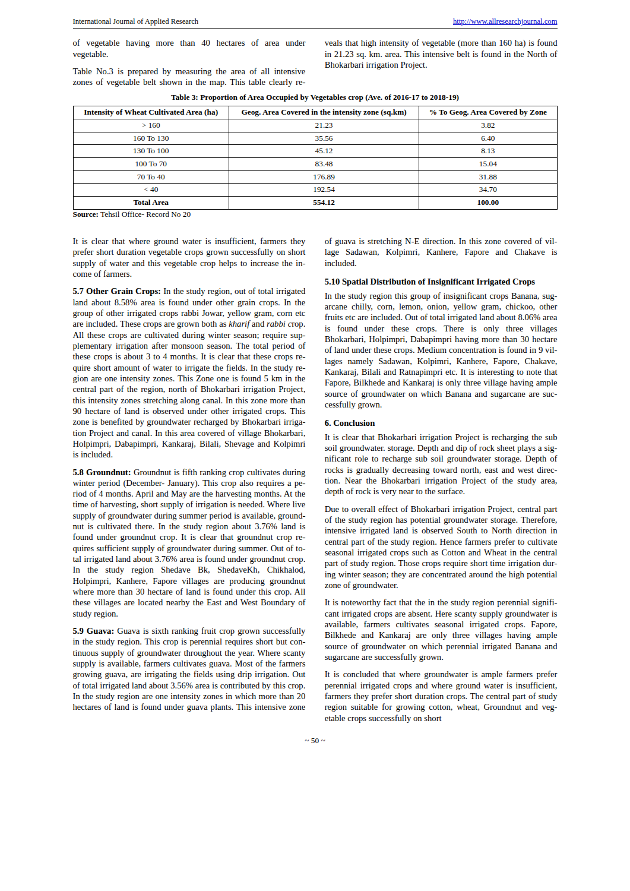International Journal of Applied Research http://www.allresearchjournal.com
of vegetable having more than 40 hectares of area under vegetable.
Table No.3 is prepared by measuring the area of all intensive zones of vegetable belt shown in the map. This table clearly reveals that high intensity of vegetable (more than 160 ha) is found in 21.23 sq. km. area. This intensive belt is found in the North of Bhokarbari irrigation Project.
Table 3: Proportion of Area Occupied by Vegetables crop (Ave. of 2016-17 to 2018-19)
| Intensity of Wheat Cultivated Area (ha) | Geog. Area Covered in the intensity zone (sq.km) | % To Geog. Area Covered by Zone |
| --- | --- | --- |
| > 160 | 21.23 | 3.82 |
| 160 To 130 | 35.56 | 6.40 |
| 130 To 100 | 45.12 | 8.13 |
| 100 To 70 | 83.48 | 15.04 |
| 70 To 40 | 176.89 | 31.88 |
| < 40 | 192.54 | 34.70 |
| Total Area | 554.12 | 100.00 |
Source: Tehsil Office- Record No 20
It is clear that where ground water is insufficient, farmers they prefer short duration vegetable crops grown successfully on short supply of water and this vegetable crop helps to increase the income of farmers.
5.7 Other Grain Crops: In the study region, out of total irrigated land about 8.58% area is found under other grain crops. In the group of other irrigated crops rabbi Jowar, yellow gram, corn etc are included. These crops are grown both as kharif and rabbi crop. All these crops are cultivated during winter season; require supplementary irrigation after monsoon season. The total period of these crops is about 3 to 4 months. It is clear that these crops require short amount of water to irrigate the fields. In the study region are one intensity zones. This Zone one is found 5 km in the central part of the region, north of Bhokarbari irrigation Project, this intensity zones stretching along canal. In this zone more than 90 hectare of land is observed under other irrigated crops. This zone is benefited by groundwater recharged by Bhokarbari irrigation Project and canal. In this area covered of village Bhokarbari, Holpimpri, Dabapimpri, Kankaraj, Bilali, Shevage and Kolpimri is included.
5.8 Groundnut: Groundnut is fifth ranking crop cultivates during winter period (December- January). This crop also requires a period of 4 months. April and May are the harvesting months. At the time of harvesting, short supply of irrigation is needed. Where live supply of groundwater during summer period is available, groundnut is cultivated there. In the study region about 3.76% land is found under groundnut crop. It is clear that groundnut crop requires sufficient supply of groundwater during summer. Out of total irrigated land about 3.76% area is found under groundnut crop. In the study region Shedave Bk, ShedaveKh, Chikhalod, Holpimpri, Kanhere, Fapore villages are producing groundnut where more than 30 hectare of land is found under this crop. All these villages are located nearby the East and West Boundary of study region.
5.9 Guava: Guava is sixth ranking fruit crop grown successfully in the study region. This crop is perennial requires short but continuous supply of groundwater throughout the year. Where scanty supply is available, farmers cultivates guava. Most of the farmers growing guava, are irrigating the fields using drip irrigation. Out of total irrigated land about 3.56% area is contributed by this crop. In the study region are one intensity zones in which more than 20 hectares of land is found under guava plants. This intensive zone of guava is stretching N-E direction. In this zone covered of village Sadawan, Kolpimri, Kanhere, Fapore and Chakave is included.
5.10 Spatial Distribution of Insignificant Irrigated Crops
In the study region this group of insignificant crops Banana, sugarcane chilly, corn, lemon, onion, yellow gram, chickoo, other fruits etc are included. Out of total irrigated land about 8.06% area is found under these crops. There is only three villages Bhokarbari, Holpimpri, Dabapimpri having more than 30 hectare of land under these crops. Medium concentration is found in 9 villages namely Sadawan, Kolpimri, Kanhere, Fapore, Chakave, Kankaraj, Bilali and Ratnapimpri etc. It is interesting to note that Fapore, Bilkhede and Kankaraj is only three village having ample source of groundwater on which Banana and sugarcane are successfully grown.
6. Conclusion
It is clear that Bhokarbari irrigation Project is recharging the sub soil groundwater. storage. Depth and dip of rock sheet plays a significant role to recharge sub soil groundwater storage. Depth of rocks is gradually decreasing toward north, east and west direction. Near the Bhokarbari irrigation Project of the study area, depth of rock is very near to the surface.
Due to overall effect of Bhokarbari irrigation Project, central part of the study region has potential groundwater storage. Therefore, intensive irrigated land is observed South to North direction in central part of the study region. Hence farmers prefer to cultivate seasonal irrigated crops such as Cotton and Wheat in the central part of study region. Those crops require short time irrigation during winter season; they are concentrated around the high potential zone of groundwater.
It is noteworthy fact that the in the study region perennial significant irrigated crops are absent. Here scanty supply groundwater is available, farmers cultivates seasonal irrigated crops. Fapore, Bilkhede and Kankaraj are only three villages having ample source of groundwater on which perennial irrigated Banana and sugarcane are successfully grown.
It is concluded that where groundwater is ample farmers prefer perennial irrigated crops and where ground water is insufficient, farmers they prefer short duration crops. The central part of study region suitable for growing cotton, wheat, Groundnut and vegetable crops successfully on short
~ 50 ~